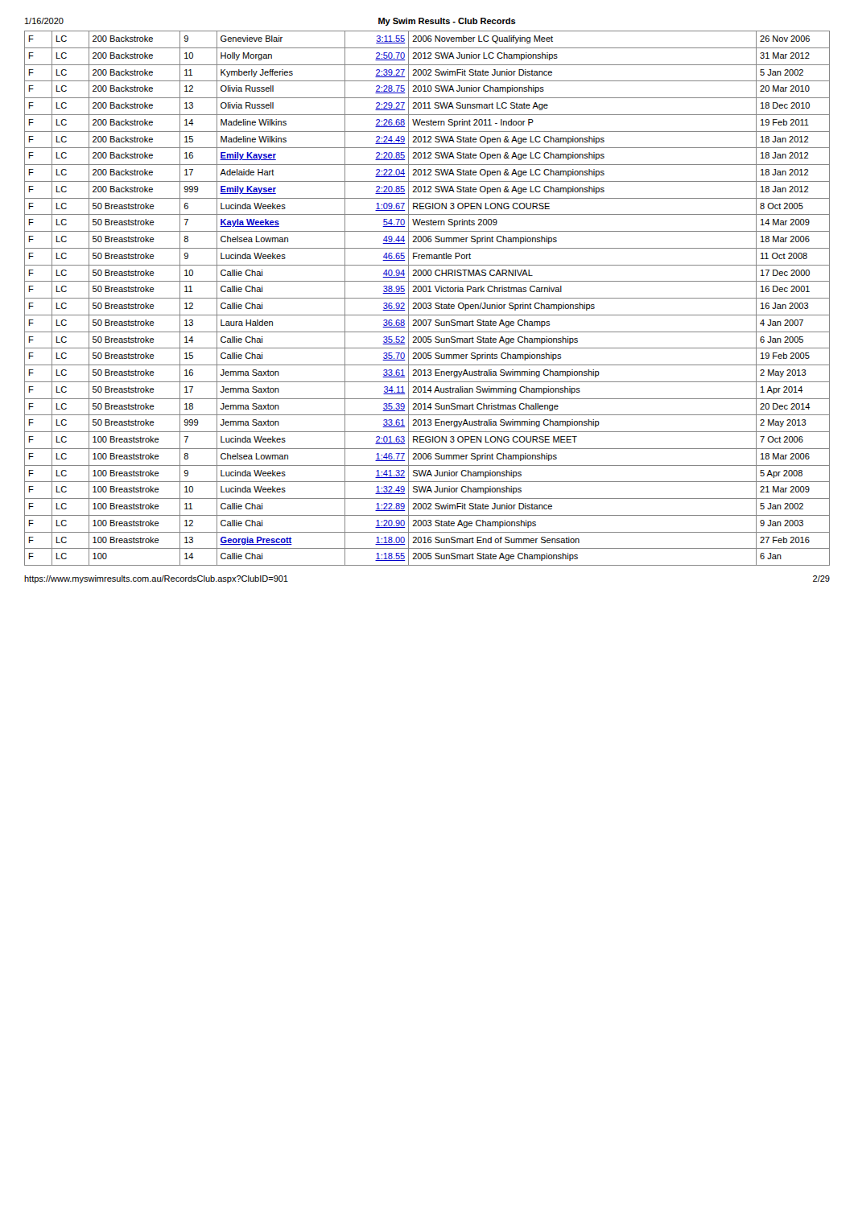1/16/2020 My Swim Results - Club Records
| F | LC | 200 Backstroke | 9 | Genevieve Blair | 3:11.55 | 2006 November LC Qualifying Meet | 26 Nov 2006 |
| F | LC | 200 Backstroke | 10 | Holly Morgan | 2:50.70 | 2012 SWA Junior LC Championships | 31 Mar 2012 |
| F | LC | 200 Backstroke | 11 | Kymberly Jefferies | 2:39.27 | 2002 SwimFit State Junior Distance | 5 Jan 2002 |
| F | LC | 200 Backstroke | 12 | Olivia Russell | 2:28.75 | 2010 SWA Junior Championships | 20 Mar 2010 |
| F | LC | 200 Backstroke | 13 | Olivia Russell | 2:29.27 | 2011 SWA Sunsmart LC State Age | 18 Dec 2010 |
| F | LC | 200 Backstroke | 14 | Madeline Wilkins | 2:26.68 | Western Sprint 2011 - Indoor P | 19 Feb 2011 |
| F | LC | 200 Backstroke | 15 | Madeline Wilkins | 2:24.49 | 2012 SWA State Open & Age LC Championships | 18 Jan 2012 |
| F | LC | 200 Backstroke | 16 | Emily Kayser | 2:20.85 | 2012 SWA State Open & Age LC Championships | 18 Jan 2012 |
| F | LC | 200 Backstroke | 17 | Adelaide Hart | 2:22.04 | 2012 SWA State Open & Age LC Championships | 18 Jan 2012 |
| F | LC | 200 Backstroke | 999 | Emily Kayser | 2:20.85 | 2012 SWA State Open & Age LC Championships | 18 Jan 2012 |
| F | LC | 50 Breaststroke | 6 | Lucinda Weekes | 1:09.67 | REGION 3 OPEN LONG COURSE | 8 Oct 2005 |
| F | LC | 50 Breaststroke | 7 | Kayla Weekes | 54.70 | Western Sprints 2009 | 14 Mar 2009 |
| F | LC | 50 Breaststroke | 8 | Chelsea Lowman | 49.44 | 2006 Summer Sprint Championships | 18 Mar 2006 |
| F | LC | 50 Breaststroke | 9 | Lucinda Weekes | 46.65 | Fremantle Port | 11 Oct 2008 |
| F | LC | 50 Breaststroke | 10 | Callie Chai | 40.94 | 2000 CHRISTMAS CARNIVAL | 17 Dec 2000 |
| F | LC | 50 Breaststroke | 11 | Callie Chai | 38.95 | 2001 Victoria Park Christmas Carnival | 16 Dec 2001 |
| F | LC | 50 Breaststroke | 12 | Callie Chai | 36.92 | 2003 State Open/Junior Sprint Championships | 16 Jan 2003 |
| F | LC | 50 Breaststroke | 13 | Laura Halden | 36.68 | 2007 SunSmart State Age Champs | 4 Jan 2007 |
| F | LC | 50 Breaststroke | 14 | Callie Chai | 35.52 | 2005 SunSmart State Age Championships | 6 Jan 2005 |
| F | LC | 50 Breaststroke | 15 | Callie Chai | 35.70 | 2005 Summer Sprints Championships | 19 Feb 2005 |
| F | LC | 50 Breaststroke | 16 | Jemma Saxton | 33.61 | 2013 EnergyAustralia Swimming Championship | 2 May 2013 |
| F | LC | 50 Breaststroke | 17 | Jemma Saxton | 34.11 | 2014 Australian Swimming Championships | 1 Apr 2014 |
| F | LC | 50 Breaststroke | 18 | Jemma Saxton | 35.39 | 2014 SunSmart Christmas Challenge | 20 Dec 2014 |
| F | LC | 50 Breaststroke | 999 | Jemma Saxton | 33.61 | 2013 EnergyAustralia Swimming Championship | 2 May 2013 |
| F | LC | 100 Breaststroke | 7 | Lucinda Weekes | 2:01.63 | REGION 3 OPEN LONG COURSE MEET | 7 Oct 2006 |
| F | LC | 100 Breaststroke | 8 | Chelsea Lowman | 1:46.77 | 2006 Summer Sprint Championships | 18 Mar 2006 |
| F | LC | 100 Breaststroke | 9 | Lucinda Weekes | 1:41.32 | SWA Junior Championships | 5 Apr 2008 |
| F | LC | 100 Breaststroke | 10 | Lucinda Weekes | 1:32.49 | SWA Junior Championships | 21 Mar 2009 |
| F | LC | 100 Breaststroke | 11 | Callie Chai | 1:22.89 | 2002 SwimFit State Junior Distance | 5 Jan 2002 |
| F | LC | 100 Breaststroke | 12 | Callie Chai | 1:20.90 | 2003 State Age Championships | 9 Jan 2003 |
| F | LC | 100 Breaststroke | 13 | Georgia Prescott | 1:18.00 | 2016 SunSmart End of Summer Sensation | 27 Feb 2016 |
| F | LC | 100 | 14 | Callie Chai | 1:18.55 | 2005 SunSmart State Age Championships | 6 Jan |
https://www.myswimresults.com.au/RecordsClub.aspx?ClubID=901 2/29